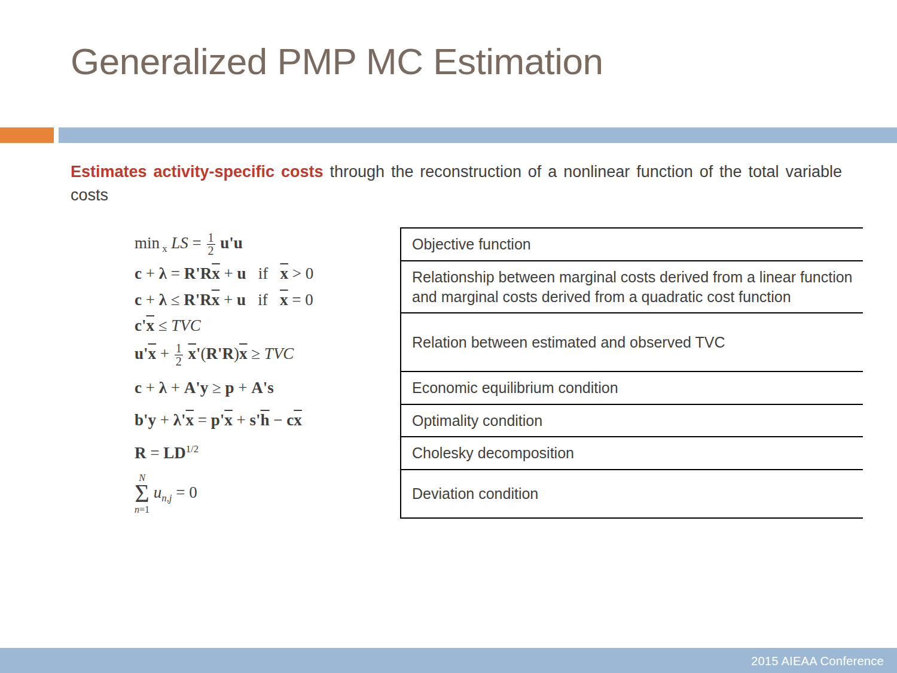Generalized PMP MC Estimation
Estimates activity-specific costs through the reconstruction of a nonlinear function of the total variable costs
| min x LS = 1 2 u'u | Objective function |
| c + λ = R'R x + u if x > 0 | Relationship between marginal costs derived from a linear function and marginal costs derived from a quadratic cost function |
| c + λ ≤ R'R x + u if x = 0 |
| c' x ≤ TVC | Relation between estimated and observed TVC |
| u' x + 1 2 x ' ( R'R ) x ≥ TVC |
| c + λ + A'y ≥ p + A's | Economic equilibrium condition |
| b'y + λ' x = p' x + s' h − c x | Optimality condition |
| R = LD 1/2 | Cholesky decomposition |
| N Σ n =1 u n,j = 0 | Deviation condition |
2015 AIEAA Conference